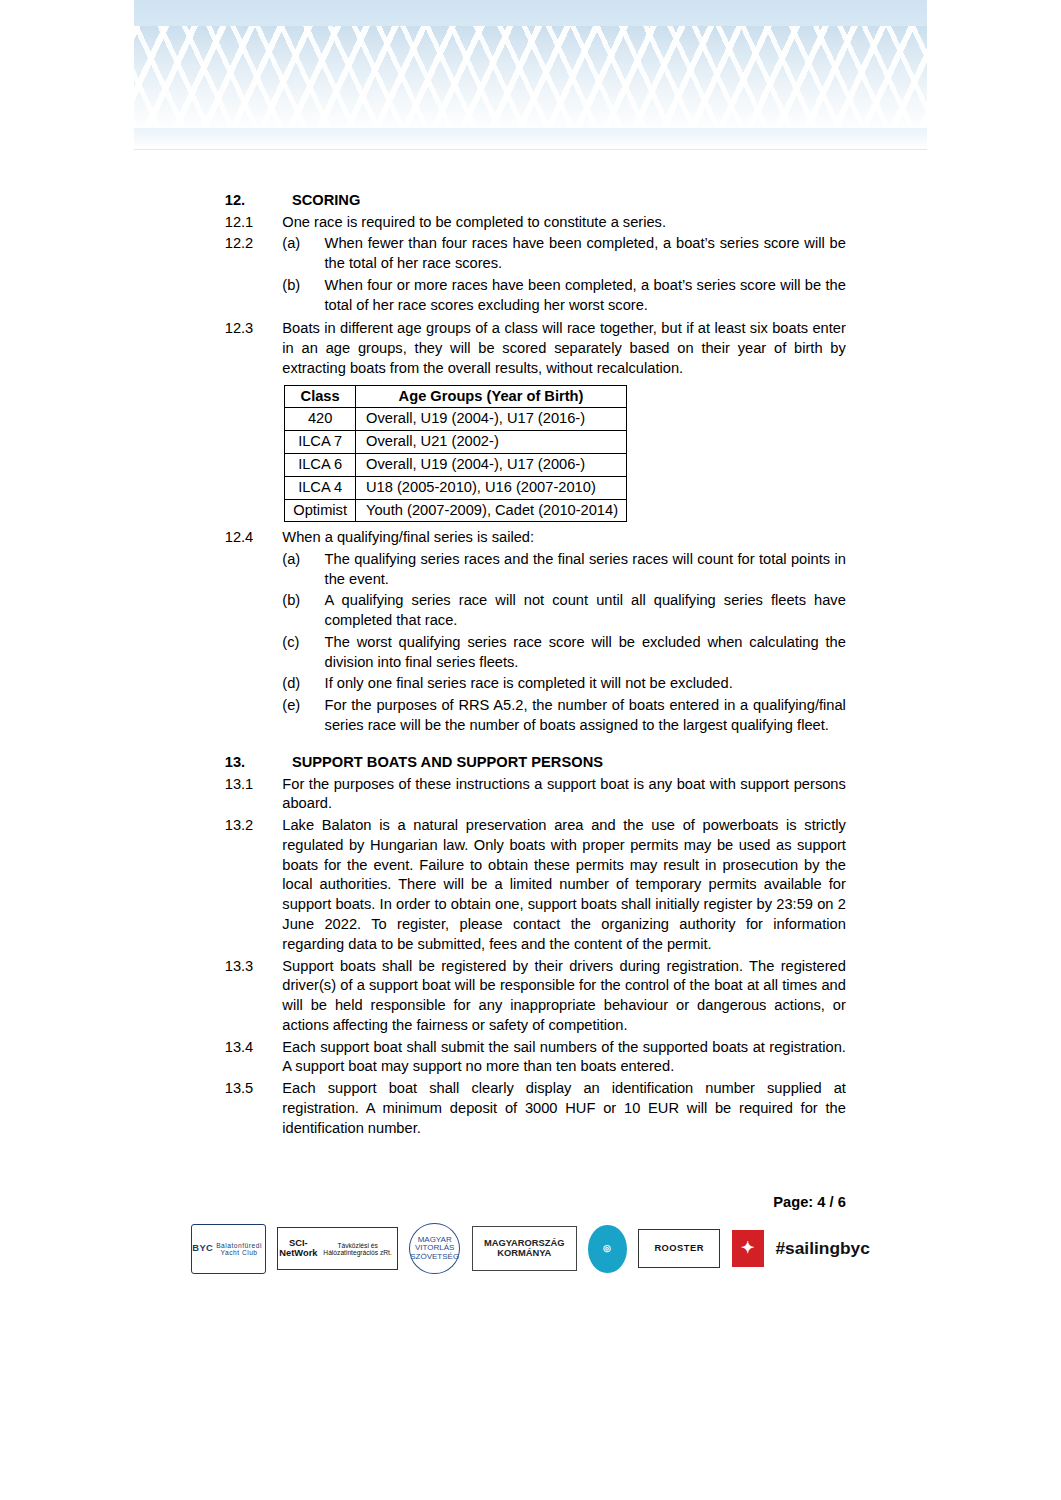12.
Scoring
12.1
One race is required to be completed to constitute a series.
12.2
(a)
When fewer than four races have been completed, a boat’s series score will be the total of her race scores.
(b)
When four or more races have been completed, a boat’s series score will be the total of her race scores excluding her worst score.
12.3
Boats in different age groups of a class will race together, but if at least six boats enter in an age groups, they will be scored separately based on their year of birth by extracting boats from the overall results, without recalculation.
| Class | Age Groups (Year of Birth) |
| --- | --- |
| 420 | Overall, U19 (2004-), U17 (2016-) |
| ILCA 7 | Overall, U21 (2002-) |
| ILCA 6 | Overall, U19 (2004-), U17 (2006-) |
| ILCA 4 | U18 (2005-2010), U16 (2007-2010) |
| Optimist | Youth (2007-2009), Cadet (2010-2014) |
12.4
When a qualifying/final series is sailed:
(a)
The qualifying series races and the final series races will count for total points in the event.
(b)
A qualifying series race will not count until all qualifying series fleets have completed that race.
(c)
The worst qualifying series race score will be excluded when calculating the division into final series fleets.
(d)
If only one final series race is completed it will not be excluded.
(e)
For the purposes of RRS A5.2, the number of boats entered in a qualifying/final series race will be the number of boats assigned to the largest qualifying fleet.
13.
Support Boats and Support Persons
13.1
For the purposes of these instructions a support boat is any boat with support persons aboard.
13.2
Lake Balaton is a natural preservation area and the use of powerboats is strictly regulated by Hungarian law. Only boats with proper permits may be used as support boats for the event. Failure to obtain these permits may result in prosecution by the local authorities. There will be a limited number of temporary permits available for support boats. In order to obtain one, support boats shall initially register by 23:59 on 2 June 2022. To register, please contact the organizing authority for information regarding data to be submitted, fees and the content of the permit.
13.3
Support boats shall be registered by their drivers during registration. The registered driver(s) of a support boat will be responsible for the control of the boat at all times and will be held responsible for any inappropriate behaviour or dangerous actions, or actions affecting the fairness or safety of competition.
13.4
Each support boat shall submit the sail numbers of the supported boats at registration. A support boat may support no more than ten boats entered.
13.5
Each support boat shall clearly display an identification number supplied at registration. A minimum deposit of 3000 HUF or 10 EUR will be required for the identification number.
Page: 4 / 6
BYC
Balatonfüredi Yacht Club
SCI-NetWork
Távközlési és Hálózatintegrációs zRt.
MAGYAR
VITORLÁS
SZÖVETSÉG
MAGYARORSZÁG
KORMÁNYA
◎
ROOSTER
✦
#sailingbyc